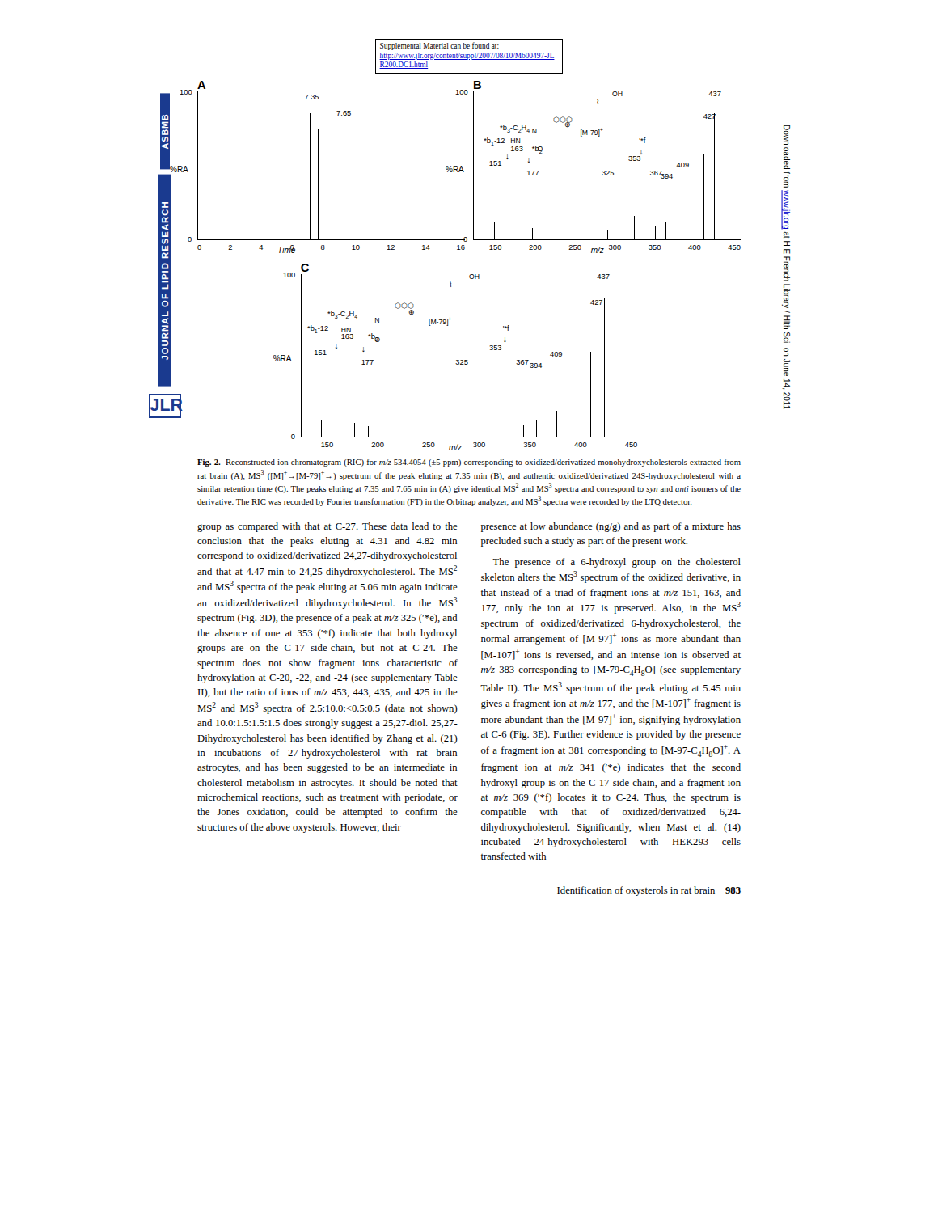ASBMB
JOURNAL OF LIPID RESEARCH
JLR
Downloaded from www.jlr.org at H E French Library / Hlth Sci, on June 14, 2011
Supplemental Material can be found at:
http://www.jlr.org/content/suppl/2007/08/10/M600497-JLR200.DC1.html
A
100
0
%RA
7.35
7.65
0246810121416
Time
B
100
0
%RA
OH
⌇
⬡⬡⬡
N
HN
O
[M-79]+
⊕
*b3-C2 H4
*b1-12
163
*b2
151
177
'*f
353
325
367
409
394
437
427
↓
↓
↓
150200250300350400450
m/z
C
100
0
%RA
OH
⌇
⬡⬡⬡
N
HN
O
[M-79]+
⊕
*b3-C2 H4
*b1-12
163
*b2
151
177
'*f
353
325
367
409
394
437
427
↓
↓
↓
150200250300350400450
m/z
Fig. 2. Reconstructed ion chromatogram (RIC) for m/z 534.4054 (±5 ppm) corresponding to oxidized/derivatized monohydroxycholesterols extracted from rat brain (A), MS3 ([M]+→[M-79]+→) spectrum of the peak eluting at 7.35 min (B), and authentic oxidized/derivatized 24S-hydroxycholesterol with a similar retention time (C). The peaks eluting at 7.35 and 7.65 min in (A) give identical MS2 and MS3 spectra and correspond to syn and anti isomers of the derivative. The RIC was recorded by Fourier transformation (FT) in the Orbitrap analyzer, and MS3 spectra were recorded by the LTQ detector.
group as compared with that at C-27. These data lead to the conclusion that the peaks eluting at 4.31 and 4.82 min correspond to oxidized/derivatized 24,27-dihydroxycholesterol and that at 4.47 min to 24,25-dihydroxycholesterol. The MS2 and MS3 spectra of the peak eluting at 5.06 min again indicate an oxidized/derivatized dihydroxycholesterol. In the MS3 spectrum (Fig. 3D), the presence of a peak at m/z 325 (′*e), and the absence of one at 353 (′*f) indicate that both hydroxyl groups are on the C-17 side-chain, but not at C-24. The spectrum does not show fragment ions characteristic of hydroxylation at C-20, -22, and -24 (see supplementary Table II), but the ratio of ions of m/z 453, 443, 435, and 425 in the MS2 and MS3 spectra of 2.5:10.0:<0.5:0.5 (data not shown) and 10.0:1.5:1.5:1.5 does strongly suggest a 25,27-diol. 25,27-Dihydroxycholesterol has been identified by Zhang et al. (21) in incubations of 27-hydroxycholesterol with rat brain astrocytes, and has been suggested to be an intermediate in cholesterol metabolism in astrocytes. It should be noted that microchemical reactions, such as treatment with periodate, or the Jones oxidation, could be attempted to confirm the structures of the above oxysterols. However, their
presence at low abundance (ng/g) and as part of a mixture has precluded such a study as part of the present work.
The presence of a 6-hydroxyl group on the cholesterol skeleton alters the MS3 spectrum of the oxidized derivative, in that instead of a triad of fragment ions at m/z 151, 163, and 177, only the ion at 177 is preserved. Also, in the MS3 spectrum of oxidized/derivatized 6-hydroxycholesterol, the normal arrangement of [M-97]+ ions as more abundant than [M-107]+ ions is reversed, and an intense ion is observed at m/z 383 corresponding to [M-79-C4 H8 O] (see supplementary Table II). The MS3 spectrum of the peak eluting at 5.45 min gives a fragment ion at m/z 177, and the [M-107]+ fragment is more abundant than the [M-97]+ ion, signifying hydroxylation at C-6 (Fig. 3E). Further evidence is provided by the presence of a fragment ion at 381 corresponding to [M-97-C4 H8 O]+. A fragment ion at m/z 341 (′*e) indicates that the second hydroxyl group is on the C-17 side-chain, and a fragment ion at m/z 369 (′*f) locates it to C-24. Thus, the spectrum is compatible with that of oxidized/derivatized 6,24-dihydroxycholesterol. Significantly, when Mast et al. (14) incubated 24-hydroxycholesterol with HEK293 cells transfected with
Identification of oxysterols in rat brain 983